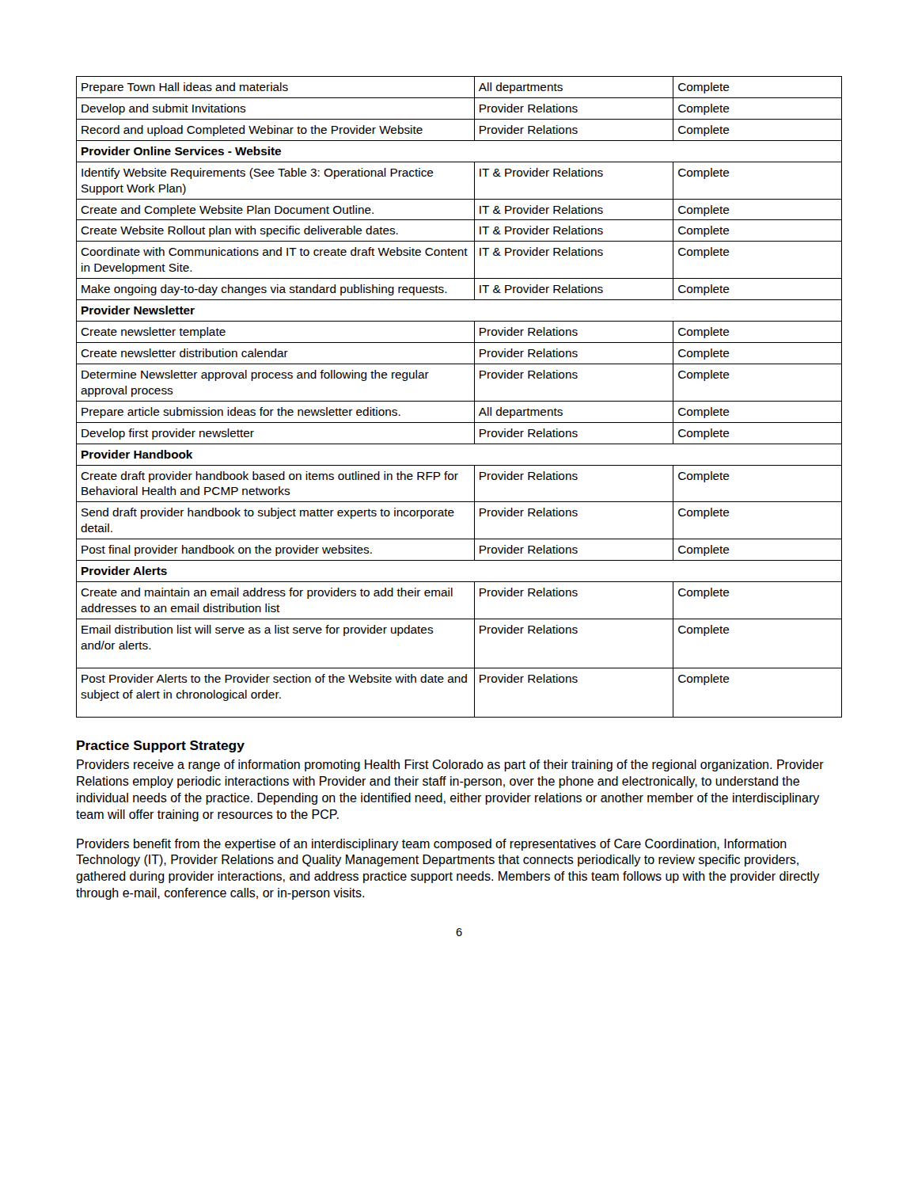| Prepare Town Hall ideas and materials | All departments | Complete |
| Develop and submit Invitations | Provider Relations | Complete |
| Record and upload Completed Webinar to the Provider Website | Provider Relations | Complete |
| Provider Online Services - Website |
| Identify Website Requirements (See Table 3: Operational Practice Support Work Plan) | IT & Provider Relations | Complete |
| Create and Complete Website Plan Document Outline. | IT & Provider Relations | Complete |
| Create Website Rollout plan with specific deliverable dates. | IT & Provider Relations | Complete |
| Coordinate with Communications and IT to create draft Website Content in Development Site. | IT & Provider Relations | Complete |
| Make ongoing day-to-day changes via standard publishing requests. | IT & Provider Relations | Complete |
| Provider Newsletter |
| Create newsletter template | Provider Relations | Complete |
| Create newsletter distribution calendar | Provider Relations | Complete |
| Determine Newsletter approval process and following the regular approval process | Provider Relations | Complete |
| Prepare article submission ideas for the newsletter editions. | All departments | Complete |
| Develop first provider newsletter | Provider Relations | Complete |
| Provider Handbook |
| Create draft provider handbook based on items outlined in the RFP for Behavioral Health and PCMP networks | Provider Relations | Complete |
| Send draft provider handbook to subject matter experts to incorporate detail. | Provider Relations | Complete |
| Post final provider handbook on the provider websites. | Provider Relations | Complete |
| Provider Alerts |
| Create and maintain an email address for providers to add their email addresses to an email distribution list | Provider Relations | Complete |
| Email distribution list will serve as a list serve for provider updates and/or alerts. | Provider Relations | Complete |
| Post Provider Alerts to the Provider section of the Website with date and subject of alert in chronological order. | Provider Relations | Complete |
Practice Support Strategy
Providers receive a range of information promoting Health First Colorado as part of their training of the regional organization. Provider Relations employ periodic interactions with Provider and their staff in-person, over the phone and electronically, to understand the individual needs of the practice. Depending on the identified need, either provider relations or another member of the interdisciplinary team will offer training or resources to the PCP.
Providers benefit from the expertise of an interdisciplinary team composed of representatives of Care Coordination, Information Technology (IT), Provider Relations and Quality Management Departments that connects periodically to review specific providers, gathered during provider interactions, and address practice support needs. Members of this team follows up with the provider directly through e-mail, conference calls, or in-person visits.
6